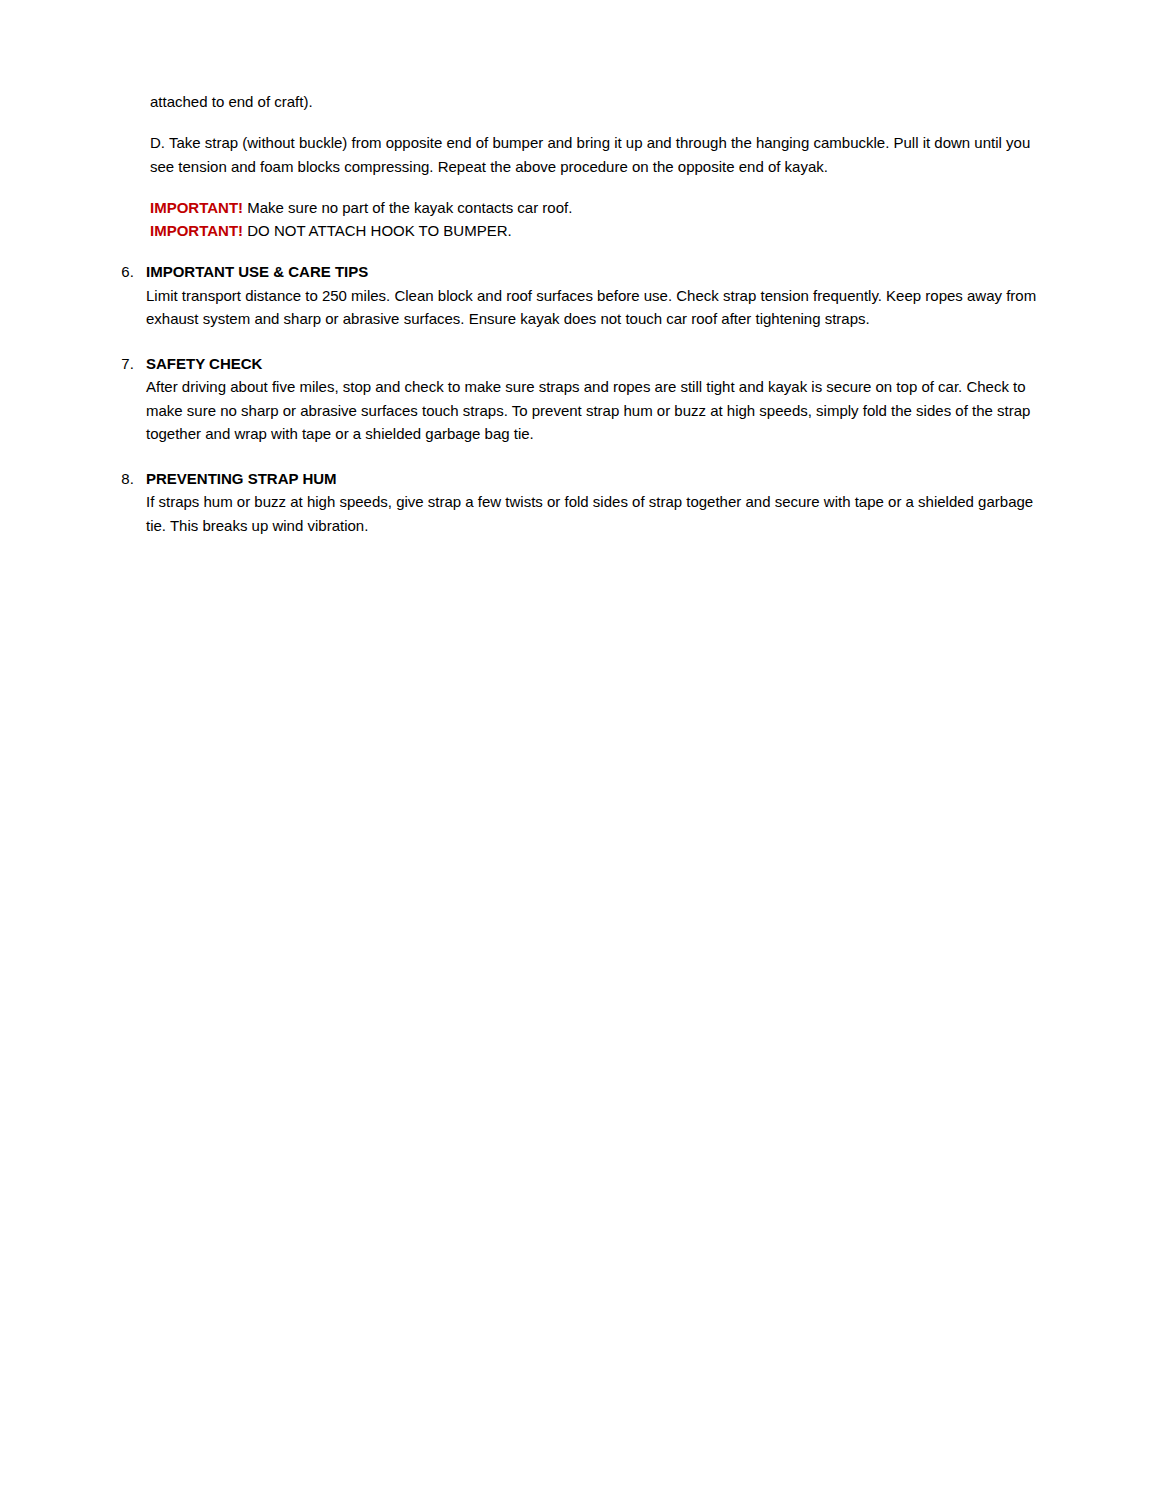attached to end of craft).
D. Take strap (without buckle) from opposite end of bumper and bring it up and through the hanging cambuckle. Pull it down until you see tension and foam blocks compressing. Repeat the above procedure on the opposite end of kayak.
IMPORTANT! Make sure no part of the kayak contacts car roof.
IMPORTANT! DO NOT ATTACH HOOK TO BUMPER.
IMPORTANT USE & CARE TIPS
Limit transport distance to 250 miles. Clean block and roof surfaces before use. Check strap tension frequently. Keep ropes away from exhaust system and sharp or abrasive surfaces. Ensure kayak does not touch car roof after tightening straps.
SAFETY CHECK
After driving about five miles, stop and check to make sure straps and ropes are still tight and kayak is secure on top of car. Check to make sure no sharp or abrasive surfaces touch straps. To prevent strap hum or buzz at high speeds, simply fold the sides of the strap together and wrap with tape or a shielded garbage bag tie.
PREVENTING STRAP HUM
If straps hum or buzz at high speeds, give strap a few twists or fold sides of strap together and secure with tape or a shielded garbage tie. This breaks up wind vibration.